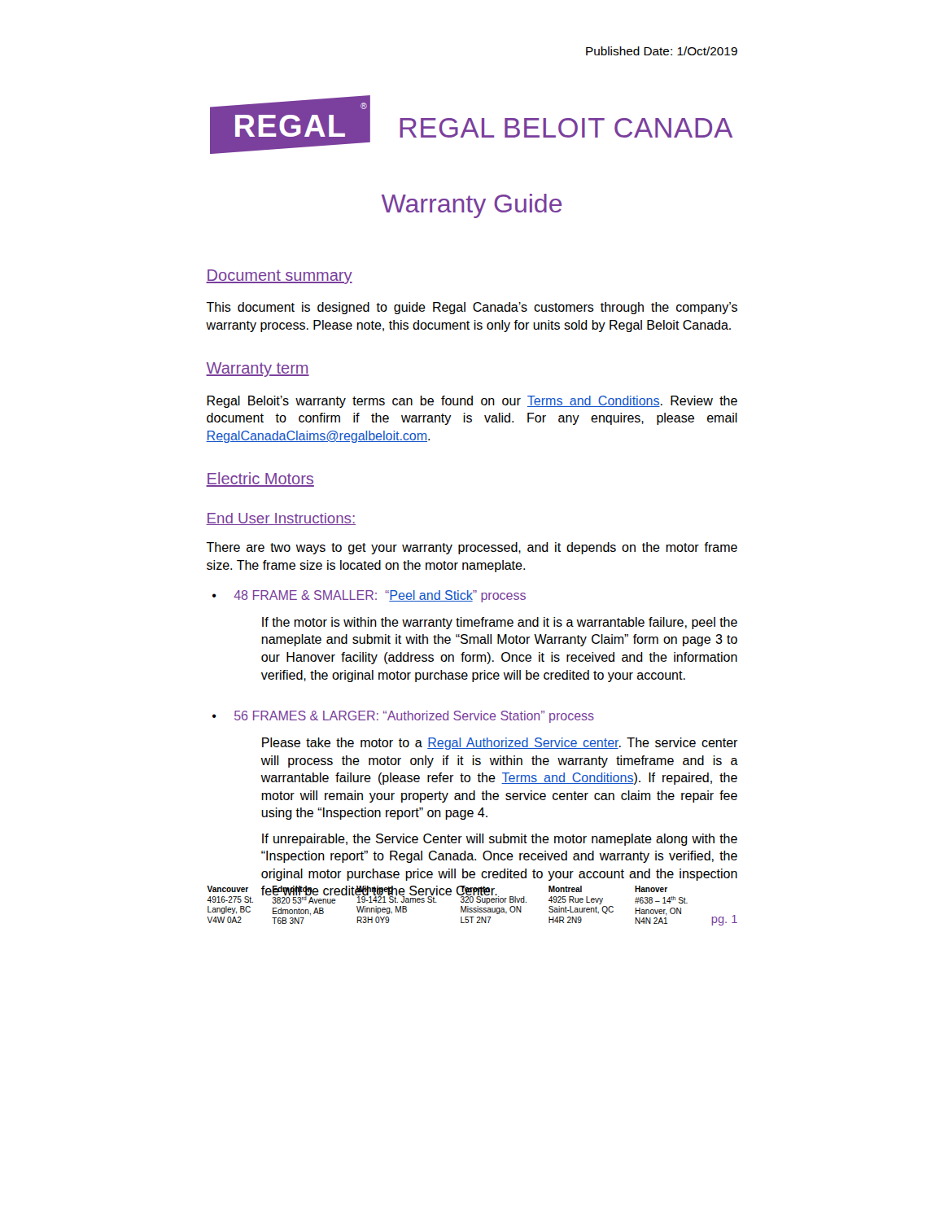Published Date: 1/Oct/2019
REGAL ®
REGAL BELOIT CANADA
Warranty Guide
Document summary
This document is designed to guide Regal Canada’s customers through the company’s warranty process. Please note, this document is only for units sold by Regal Beloit Canada.
Warranty term
Regal Beloit’s warranty terms can be found on our Terms and Conditions. Review the document to confirm if the warranty is valid. For any enquires, please email RegalCanadaClaims@regalbeloit.com.
Electric Motors
End User Instructions:
There are two ways to get your warranty processed, and it depends on the motor frame size. The frame size is located on the motor nameplate.
48 FRAME & SMALLER: “Peel and Stick” process
If the motor is within the warranty timeframe and it is a warrantable failure, peel the nameplate and submit it with the “Small Motor Warranty Claim” form on page 3 to our Hanover facility (address on form). Once it is received and the information verified, the original motor purchase price will be credited to your account.
56 FRAMES & LARGER: “Authorized Service Station” process
Please take the motor to a Regal Authorized Service center. The service center will process the motor only if it is within the warranty timeframe and is a warrantable failure (please refer to the Terms and Conditions). If repaired, the motor will remain your property and the service center can claim the repair fee using the “Inspection report” on page 4.
If unrepairable, the Service Center will submit the motor nameplate along with the “Inspection report” to Regal Canada. Once received and warranty is verified, the original motor purchase price will be credited to your account and the inspection fee will be credited to the Service Center.
| Vancouver 4916-275 St. Langley, BC V4W 0A2 | Edmonton 3820 53 rd Avenue Edmonton, AB T6B 3N7 | Winnipeg 19-1421 St. James St. Winnipeg, MB R3H 0Y9 | Toronto 320 Superior Blvd. Mississauga, ON L5T 2N7 | Montreal 4925 Rue Levy Saint-Laurent, QC H4R 2N9 | Hanover #638 – 14 th St. Hanover, ON N4N 2A1 | pg. 1 |